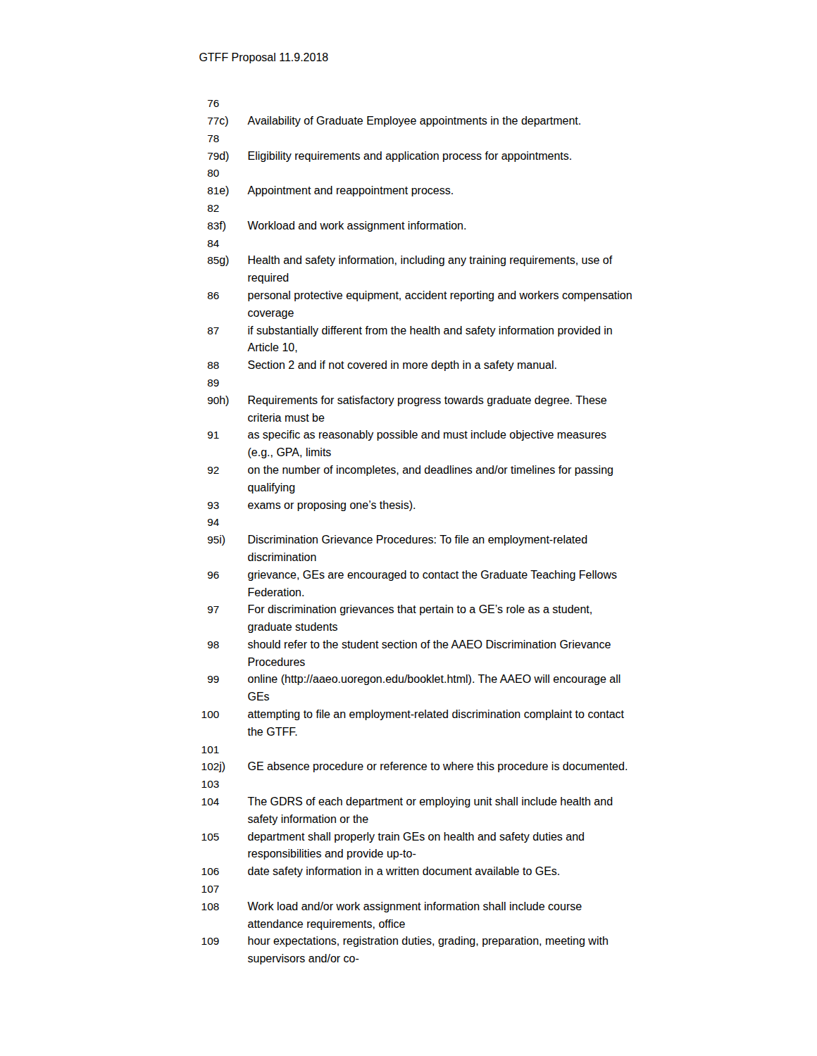GTFF Proposal 11.9.2018
| 76 | | |
| 77 | c) | Availability of Graduate Employee appointments in the department. |
| 78 | | |
| 79 | d) | Eligibility requirements and application process for appointments. |
| 80 | | |
| 81 | e) | Appointment and reappointment process. |
| 82 | | |
| 83 | f) | Workload and work assignment information. |
| 84 | | |
| 85 | g) | Health and safety information, including any training requirements, use of required |
| 86 | | personal protective equipment, accident reporting and workers compensation coverage |
| 87 | | if substantially different from the health and safety information provided in Article 10, |
| 88 | | Section 2 and if not covered in more depth in a safety manual. |
| 89 | | |
| 90 | h) | Requirements for satisfactory progress towards graduate degree. These criteria must be |
| 91 | | as specific as reasonably possible and must include objective measures (e.g., GPA, limits |
| 92 | | on the number of incompletes, and deadlines and/or timelines for passing qualifying |
| 93 | | exams or proposing one’s thesis). |
| 94 | | |
| 95 | i) | Discrimination Grievance Procedures: To file an employment-related discrimination |
| 96 | | grievance, GEs are encouraged to contact the Graduate Teaching Fellows Federation. |
| 97 | | For discrimination grievances that pertain to a GE’s role as a student, graduate students |
| 98 | | should refer to the student section of the AAEO Discrimination Grievance Procedures |
| 99 | | online (http://aaeo.uoregon.edu/booklet.html). The AAEO will encourage all GEs |
| 100 | | attempting to file an employment-related discrimination complaint to contact the GTFF. |
| 101 | | |
| 102 | j) | GE absence procedure or reference to where this procedure is documented. |
| 103 | | |
| 104 | | The GDRS of each department or employing unit shall include health and safety information or the |
| 105 | | department shall properly train GEs on health and safety duties and responsibilities and provide up-to- |
| 106 | | date safety information in a written document available to GEs. |
| 107 | | |
| 108 | | Work load and/or work assignment information shall include course attendance requirements, office |
| 109 | | hour expectations, registration duties, grading, preparation, meeting with supervisors and/or co- |